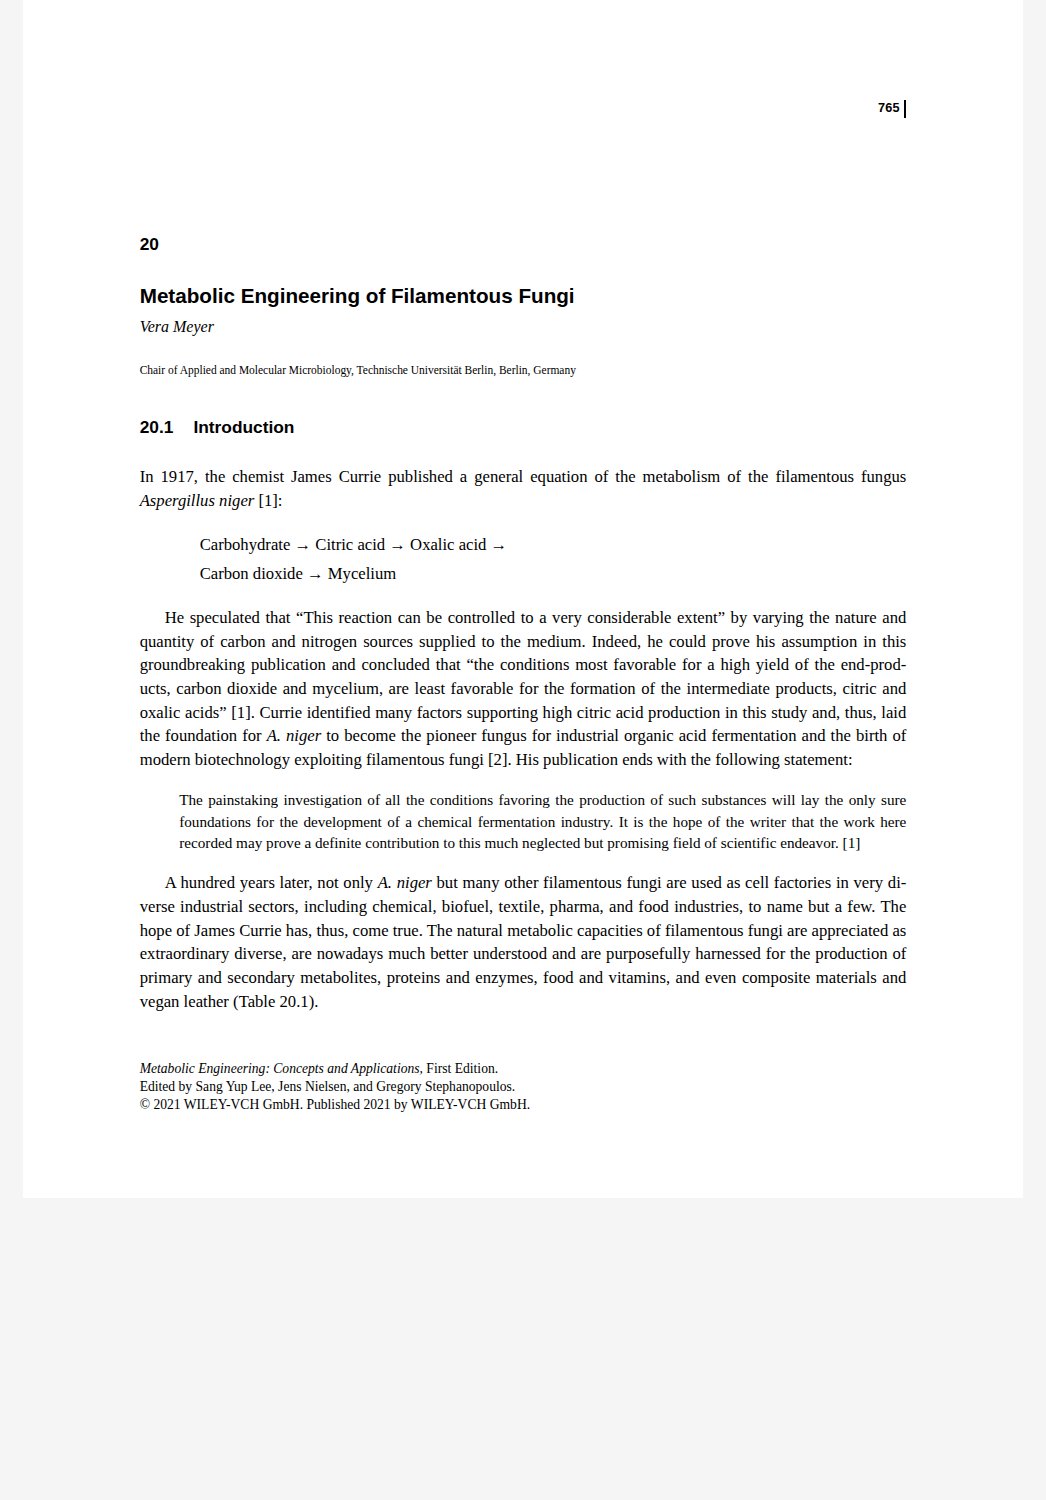765
20
Metabolic Engineering of Filamentous Fungi
Vera Meyer
Chair of Applied and Molecular Microbiology, Technische Universität Berlin, Berlin, Germany
20.1 Introduction
In 1917, the chemist James Currie published a general equation of the metabolism of the filamentous fungus Aspergillus niger [1]:
Carbohydrate → Citric acid → Oxalic acid → Carbon dioxide → Mycelium
He speculated that “This reaction can be controlled to a very considerable extent” by varying the nature and quantity of carbon and nitrogen sources supplied to the medium. Indeed, he could prove his assumption in this groundbreaking publication and concluded that “the conditions most favorable for a high yield of the end-products, carbon dioxide and mycelium, are least favorable for the formation of the intermediate products, citric and oxalic acids” [1]. Currie identified many factors supporting high citric acid production in this study and, thus, laid the foundation for A. niger to become the pioneer fungus for industrial organic acid fermentation and the birth of modern biotechnology exploiting filamentous fungi [2]. His publication ends with the following statement:
The painstaking investigation of all the conditions favoring the production of such substances will lay the only sure foundations for the development of a chemical fermentation industry. It is the hope of the writer that the work here recorded may prove a definite contribution to this much neglected but promising field of scientific endeavor. [1]
A hundred years later, not only A. niger but many other filamentous fungi are used as cell factories in very diverse industrial sectors, including chemical, biofuel, textile, pharma, and food industries, to name but a few. The hope of James Currie has, thus, come true. The natural metabolic capacities of filamentous fungi are appreciated as extraordinary diverse, are nowadays much better understood and are purposefully harnessed for the production of primary and secondary metabolites, proteins and enzymes, food and vitamins, and even composite materials and vegan leather (Table 20.1).
Metabolic Engineering: Concepts and Applications, First Edition.
Edited by Sang Yup Lee, Jens Nielsen, and Gregory Stephanopoulos.
© 2021 WILEY-VCH GmbH. Published 2021 by WILEY-VCH GmbH.